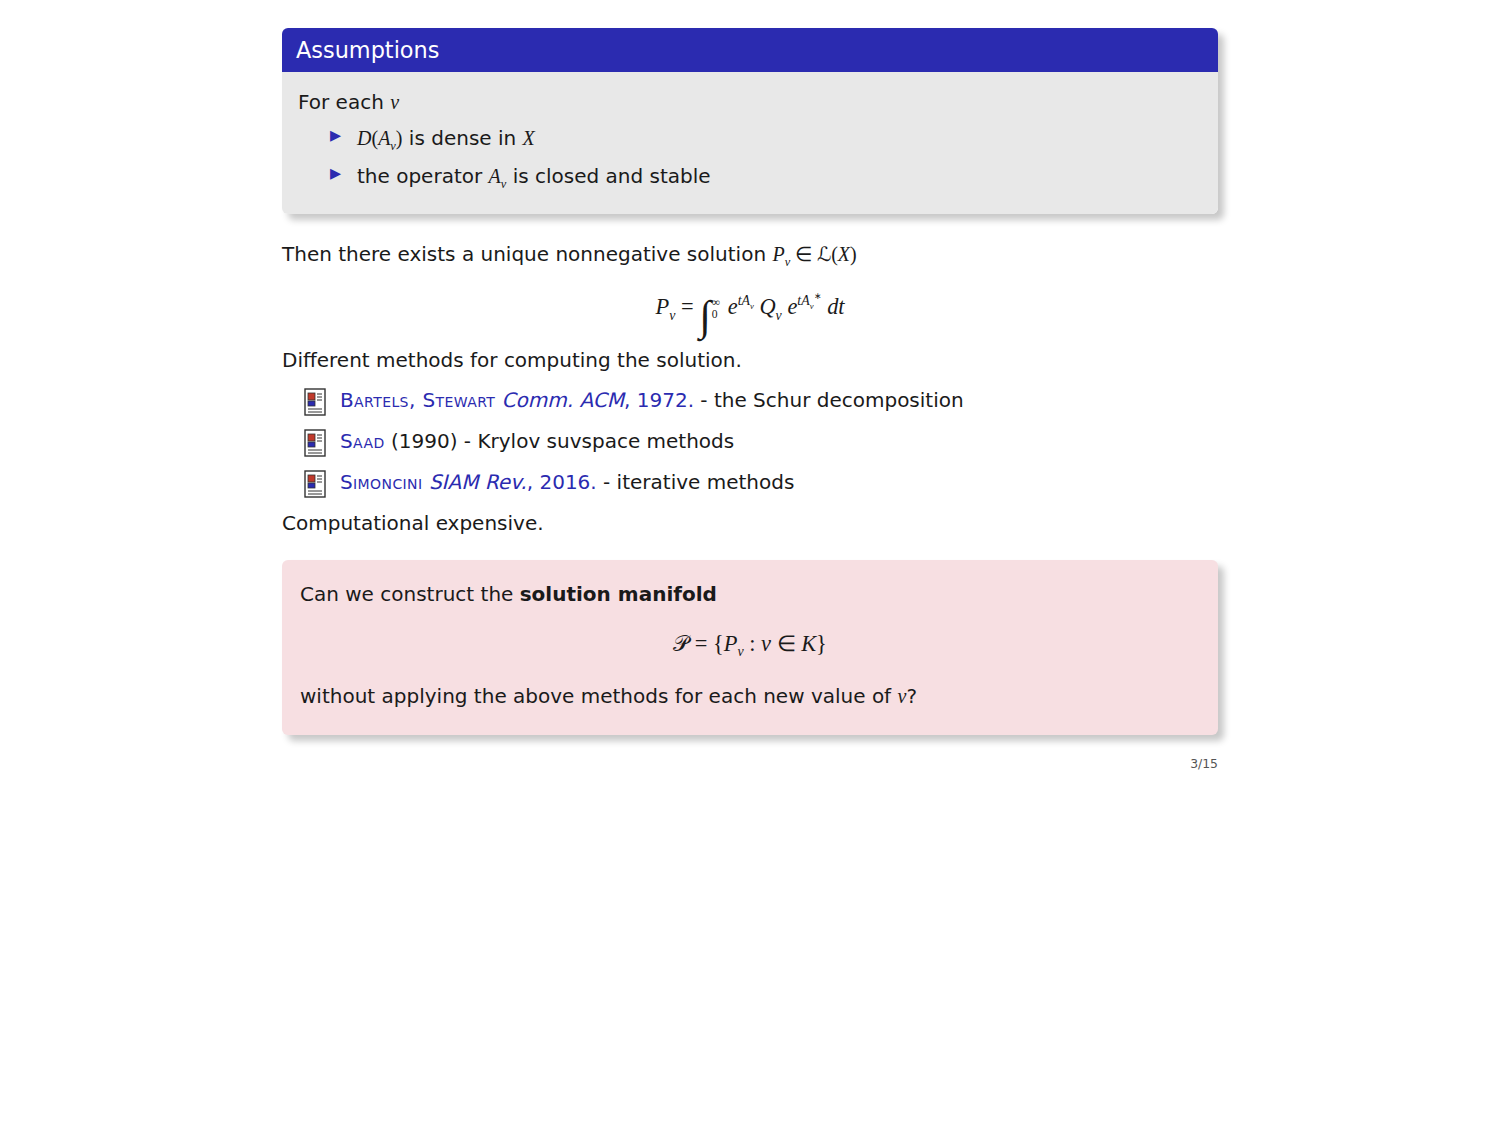Assumptions
For each ν
D(Aν) is dense in X
the operator Aν is closed and stable
Then there exists a unique nonnegative solution Pν ∈ ℒ(X)
Pν = ∫∞
0 etAν Qν etAν∗ dt
Different methods for computing the solution.
Bartels, Stewart Comm. ACM, 1972. - the Schur decomposition
Saad (1990) - Krylov suvspace methods
Simoncini SIAM Rev., 2016. - iterative methods
Computational expensive.
Can we construct the solution manifold
𝒫 = {Pν : ν ∈ K}
without applying the above methods for each new value of ν?
3/15